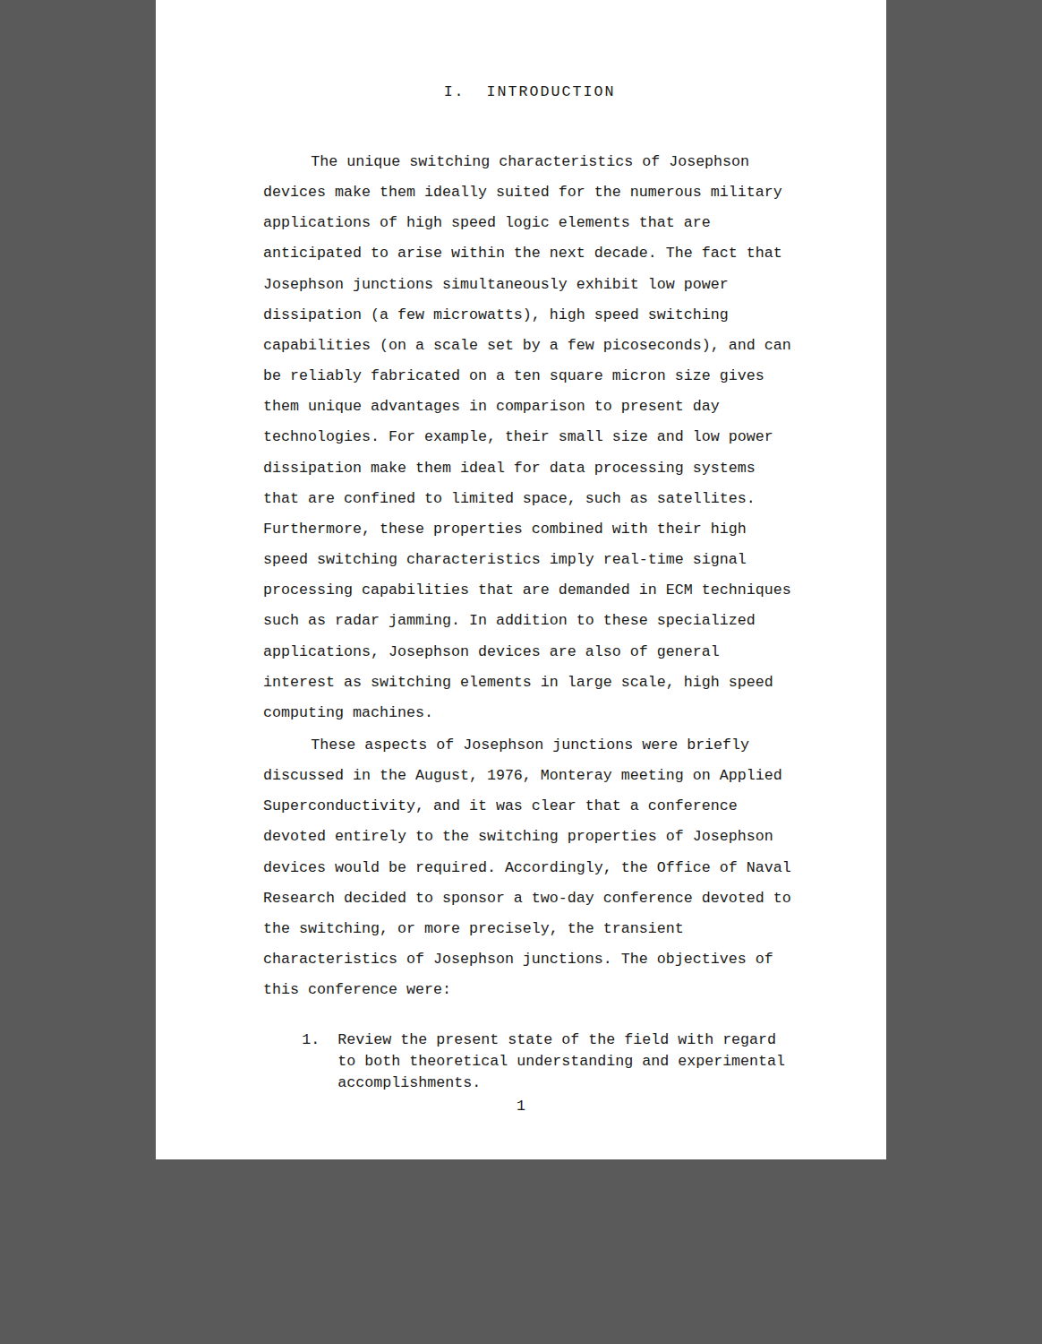I. INTRODUCTION
The unique switching characteristics of Josephson devices make them ideally suited for the numerous military applications of high speed logic elements that are anticipated to arise within the next decade. The fact that Josephson junctions simultaneously exhibit low power dissipation (a few microwatts), high speed switching capabilities (on a scale set by a few picoseconds), and can be reliably fabricated on a ten square micron size gives them unique advantages in comparison to present day technologies. For example, their small size and low power dissipation make them ideal for data processing systems that are confined to limited space, such as satellites. Furthermore, these properties combined with their high speed switching characteristics imply real-time signal processing capabilities that are demanded in ECM techniques such as radar jamming. In addition to these specialized applications, Josephson devices are also of general interest as switching elements in large scale, high speed computing machines.
These aspects of Josephson junctions were briefly discussed in the August, 1976, Monteray meeting on Applied Superconductivity, and it was clear that a conference devoted entirely to the switching properties of Josephson devices would be required. Accordingly, the Office of Naval Research decided to sponsor a two-day conference devoted to the switching, or more precisely, the transient characteristics of Josephson junctions. The objectives of this conference were:
1. Review the present state of the field with regard to both theoretical understanding and experimental accomplishments.
1